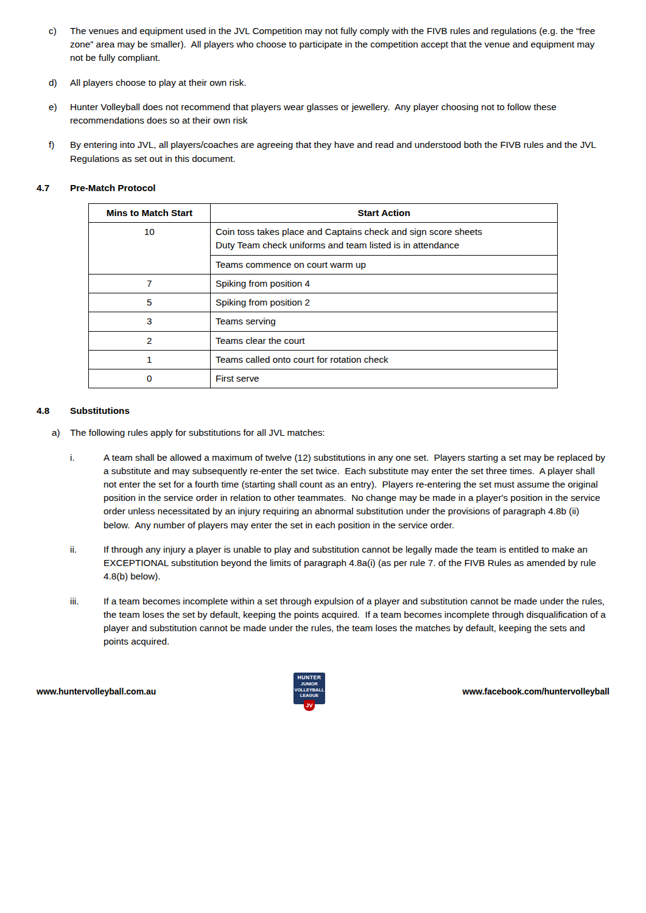c)
The venues and equipment used in the JVL Competition may not fully comply with the FIVB rules and regulations (e.g. the “free zone” area may be smaller). All players who choose to participate in the competition accept that the venue and equipment may not be fully compliant.
d)
All players choose to play at their own risk.
e)
Hunter Volleyball does not recommend that players wear glasses or jewellery. Any player choosing not to follow these recommendations does so at their own risk
f)
By entering into JVL, all players/coaches are agreeing that they have and read and understood both the FIVB rules and the JVL Regulations as set out in this document.
4.7 Pre-Match Protocol
| Mins to Match Start | Start Action |
| --- | --- |
| 10 | Coin toss takes place and Captains check and sign score sheets Duty Team check uniforms and team listed is in attendance |
| Teams commence on court warm up |
| 7 | Spiking from position 4 |
| 5 | Spiking from position 2 |
| 3 | Teams serving |
| 2 | Teams clear the court |
| 1 | Teams called onto court for rotation check |
| 0 | First serve |
4.8 Substitutions
a)
The following rules apply for substitutions for all JVL matches:
i.
A team shall be allowed a maximum of twelve (12) substitutions in any one set. Players starting a set may be replaced by a substitute and may subsequently re-enter the set twice. Each substitute may enter the set three times. A player shall not enter the set for a fourth time (starting shall count as an entry). Players re-entering the set must assume the original position in the service order in relation to other teammates. No change may be made in a player's position in the service order unless necessitated by an injury requiring an abnormal substitution under the provisions of paragraph 4.8b (ii) below. Any number of players may enter the set in each position in the service order.
ii.
If through any injury a player is unable to play and substitution cannot be legally made the team is entitled to make an EXCEPTIONAL substitution beyond the limits of paragraph 4.8a(i) (as per rule 7. of the FIVB Rules as amended by rule 4.8(b) below).
iii.
If a team becomes incomplete within a set through expulsion of a player and substitution cannot be made under the rules, the team loses the set by default, keeping the points acquired. If a team becomes incomplete through disqualification of a player and substitution cannot be made under the rules, the team loses the matches by default, keeping the sets and points acquired.
www.huntervolleyball.com.au
HUNTER
JUNIOR
VOLLEYBALL
LEAGUE JV
www.facebook.com/huntervolleyball